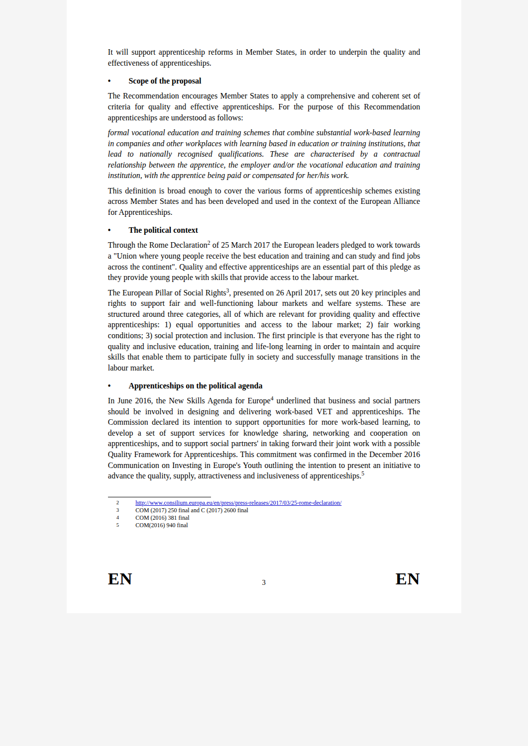It will support apprenticeship reforms in Member States, in order to underpin the quality and effectiveness of apprenticeships.
•Scope of the proposal
The Recommendation encourages Member States to apply a comprehensive and coherent set of criteria for quality and effective apprenticeships. For the purpose of this Recommendation apprenticeships are understood as follows:
formal vocational education and training schemes that combine substantial work-based learning in companies and other workplaces with learning based in education or training institutions, that lead to nationally recognised qualifications. These are characterised by a contractual relationship between the apprentice, the employer and/or the vocational education and training institution, with the apprentice being paid or compensated for her/his work.
This definition is broad enough to cover the various forms of apprenticeship schemes existing across Member States and has been developed and used in the context of the European Alliance for Apprenticeships.
•The political context
Through the Rome Declaration2 of 25 March 2017 the European leaders pledged to work towards a "Union where young people receive the best education and training and can study and find jobs across the continent". Quality and effective apprenticeships are an essential part of this pledge as they provide young people with skills that provide access to the labour market.
The European Pillar of Social Rights3, presented on 26 April 2017, sets out 20 key principles and rights to support fair and well-functioning labour markets and welfare systems. These are structured around three categories, all of which are relevant for providing quality and effective apprenticeships: 1) equal opportunities and access to the labour market; 2) fair working conditions; 3) social protection and inclusion. The first principle is that everyone has the right to quality and inclusive education, training and life-long learning in order to maintain and acquire skills that enable them to participate fully in society and successfully manage transitions in the labour market.
•Apprenticeships on the political agenda
In June 2016, the New Skills Agenda for Europe4 underlined that business and social partners should be involved in designing and delivering work-based VET and apprenticeships. The Commission declared its intention to support opportunities for more work-based learning, to develop a set of support services for knowledge sharing, networking and cooperation on apprenticeships, and to support social partners' in taking forward their joint work with a possible Quality Framework for Apprenticeships. This commitment was confirmed in the December 2016 Communication on Investing in Europe's Youth outlining the intention to present an initiative to advance the quality, supply, attractiveness and inclusiveness of apprenticeships.5
| 2 | http://www.consilium.europa.eu/en/press/press-releases/2017/03/25-rome-declaration/ |
| 3 | COM (2017) 250 final and C (2017) 2600 final |
| 4 | COM (2016) 381 final |
| 5 | COM(2016) 940 final |
EN 3 EN